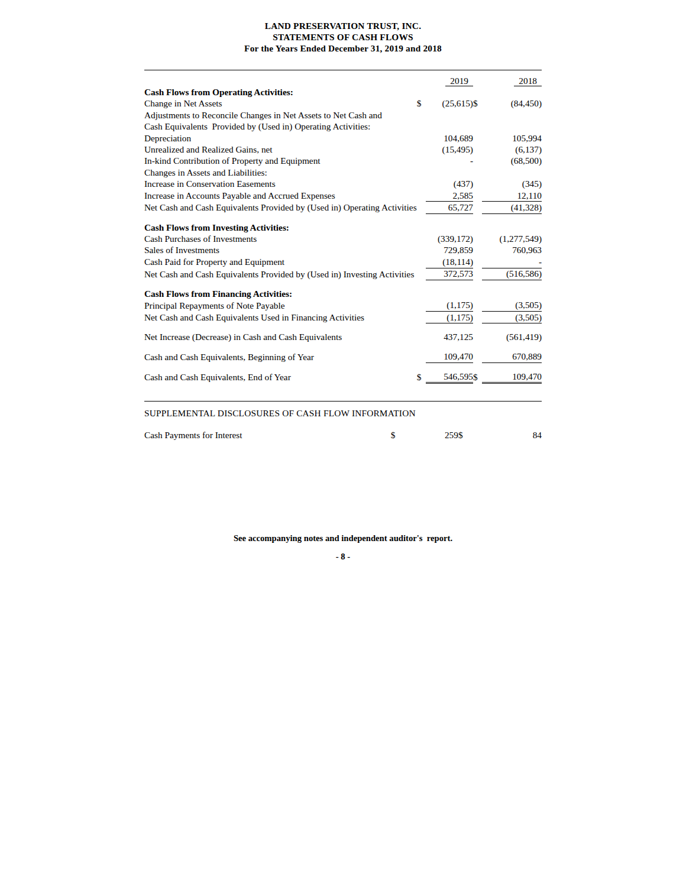LAND PRESERVATION TRUST, INC.
STATEMENTS OF CASH FLOWS
For the Years Ended December 31, 2019 and 2018
| | | 2019 | | 2018 |
| Cash Flows from Operating Activities: | | | | |
| Change in Net Assets | $ | (25,615) | $ | (84,450) |
| Adjustments to Reconcile Changes in Net Assets to Net Cash and | | | | |
| Cash Equivalents Provided by (Used in) Operating Activities: | | | | |
| Depreciation | | 104,689 | | 105,994 |
| Unrealized and Realized Gains, net | | (15,495) | | (6,137) |
| In-kind Contribution of Property and Equipment | | - | | (68,500) |
| Changes in Assets and Liabilities: | | | | |
| Increase in Conservation Easements | | (437) | | (345) |
| Increase in Accounts Payable and Accrued Expenses | | 2,585 | | 12,110 |
| Net Cash and Cash Equivalents Provided by (Used in) Operating Activities | | 65,727 | | (41,328) |
| Cash Flows from Investing Activities: | | | | |
| Cash Purchases of Investments | | (339,172) | | (1,277,549) |
| Sales of Investments | | 729,859 | | 760,963 |
| Cash Paid for Property and Equipment | | (18,114) | | - |
| Net Cash and Cash Equivalents Provided by (Used in) Investing Activities | | 372,573 | | (516,586) |
| Cash Flows from Financing Activities: | | | | |
| Principal Repayments of Note Payable | | (1,175) | | (3,505) |
| Net Cash and Cash Equivalents Used in Financing Activities | | (1,175) | | (3,505) |
| Net Increase (Decrease) in Cash and Cash Equivalents | | 437,125 | | (561,419) |
| Cash and Cash Equivalents, Beginning of Year | | 109,470 | | 670,889 |
| Cash and Cash Equivalents, End of Year | $ | 546,595 | $ | 109,470 |
SUPPLEMENTAL DISCLOSURES OF CASH FLOW INFORMATION
| Cash Payments for Interest | $ | 259 | $ | 84 |
See accompanying notes and independent auditor's report.
- 8 -